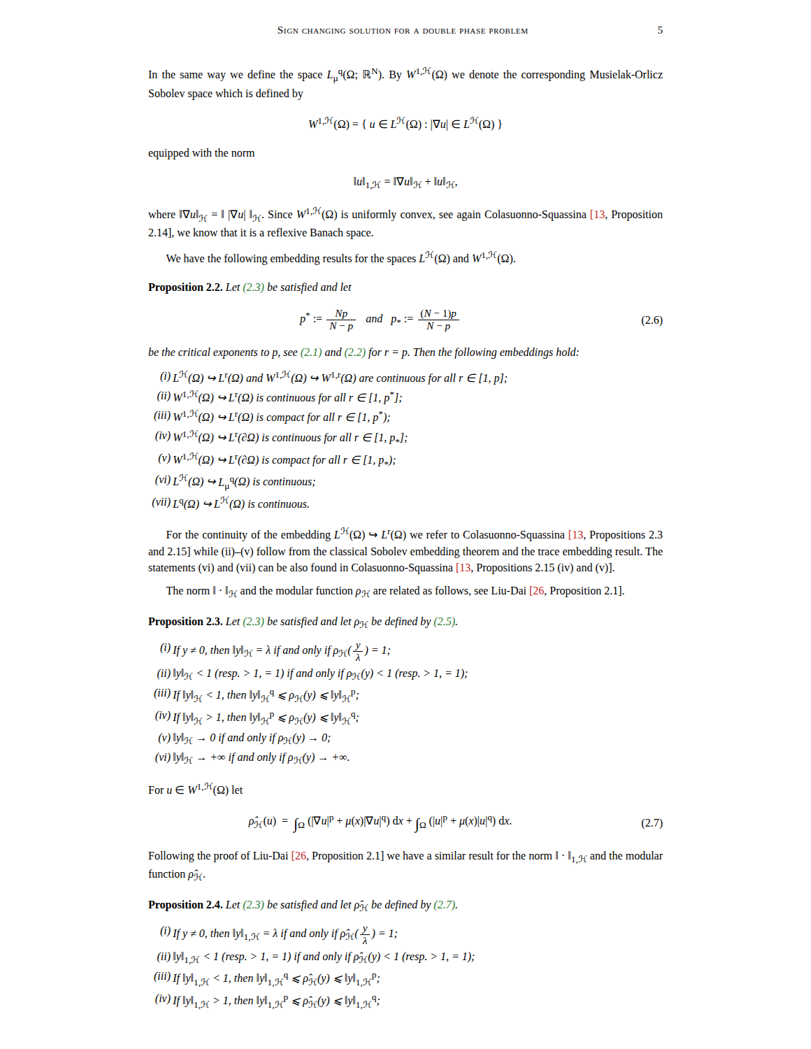Sign changing solution for a double phase problem 5
In the same way we define the space Lμq(Ω; ℝN). By W1,ℋ(Ω) we denote the corresponding Musielak-Orlicz Sobolev space which is defined by
W1,ℋ(Ω) = { u ∈ Lℋ(Ω) : |∇u| ∈ Lℋ(Ω) }
equipped with the norm
‖u‖1,ℋ = ‖∇u‖ℋ + ‖u‖ℋ,
where ‖∇u‖ℋ = ‖ |∇u| ‖ℋ. Since W1,ℋ(Ω) is uniformly convex, see again Colasuonno-Squassina [13, Proposition 2.14], we know that it is a reflexive Banach space.
We have the following embedding results for the spaces Lℋ(Ω) and W1,ℋ(Ω).
Proposition 2.2. Let (2.3) be satisfied and let
p* := Np N − p and p* := (N − 1)p N − p
(2.6)
be the critical exponents to p, see (2.1) and (2.2) for r = p. Then the following embeddings hold:
(i) Lℋ(Ω) ↪ Lr(Ω) and W1,ℋ(Ω) ↪ W1,r(Ω) are continuous for all r ∈ [1, p];
(ii) W1,ℋ(Ω) ↪ Lr(Ω) is continuous for all r ∈ [1, p*];
(iii) W1,ℋ(Ω) ↪ Lr(Ω) is compact for all r ∈ [1, p*);
(iv) W1,ℋ(Ω) ↪ Lr(∂Ω) is continuous for all r ∈ [1, p*];
(v) W1,ℋ(Ω) ↪ Lr(∂Ω) is compact for all r ∈ [1, p*);
(vi) Lℋ(Ω) ↪ Lμq(Ω) is continuous;
(vii) Lq(Ω) ↪ Lℋ(Ω) is continuous.
For the continuity of the embedding Lℋ(Ω) ↪ Lr(Ω) we refer to Colasuonno-Squassina [13, Propositions 2.3 and 2.15] while (ii)–(v) follow from the classical Sobolev embedding theorem and the trace embedding result. The statements (vi) and (vii) can be also found in Colasuonno-Squassina [13, Propositions 2.15 (iv) and (v)].
The norm ‖ · ‖ℋ and the modular function ρℋ are related as follows, see Liu-Dai [26, Proposition 2.1].
Proposition 2.3. Let (2.3) be satisfied and let ρℋ be defined by (2.5).
(i) If y ≠ 0, then ‖y‖ℋ = λ if and only if ρℋ(yλ) = 1;
(ii) ‖y‖ℋ < 1 (resp. > 1, = 1) if and only if ρℋ(y) < 1 (resp. > 1, = 1);
(iii) If ‖y‖ℋ < 1, then ‖y‖ℋq ⩽ ρℋ(y) ⩽ ‖y‖ℋp;
(iv) If ‖y‖ℋ > 1, then ‖y‖ℋp ⩽ ρℋ(y) ⩽ ‖y‖ℋq;
(v) ‖y‖ℋ → 0 if and only if ρℋ(y) → 0;
(vi) ‖y‖ℋ → +∞ if and only if ρℋ(y) → +∞.
For u ∈ W1,ℋ(Ω) let
ρ̂ℋ(u) = ∫Ω (|∇u|p + μ(x)|∇u|q) dx + ∫Ω (|u|p + μ(x)|u|q) dx.
(2.7)
Following the proof of Liu-Dai [26, Proposition 2.1] we have a similar result for the norm ‖ · ‖1,ℋ and the modular function ρ̂ℋ.
Proposition 2.4. Let (2.3) be satisfied and let ρ̂ℋ be defined by (2.7).
(i) If y ≠ 0, then ‖y‖1,ℋ = λ if and only if ρ̂ℋ(yλ) = 1;
(ii) ‖y‖1,ℋ < 1 (resp. > 1, = 1) if and only if ρ̂ℋ(y) < 1 (resp. > 1, = 1);
(iii) If ‖y‖1,ℋ < 1, then ‖y‖1,ℋq ⩽ ρ̂ℋ(y) ⩽ ‖y‖1,ℋp;
(iv) If ‖y‖1,ℋ > 1, then ‖y‖1,ℋp ⩽ ρ̂ℋ(y) ⩽ ‖y‖1,ℋq;